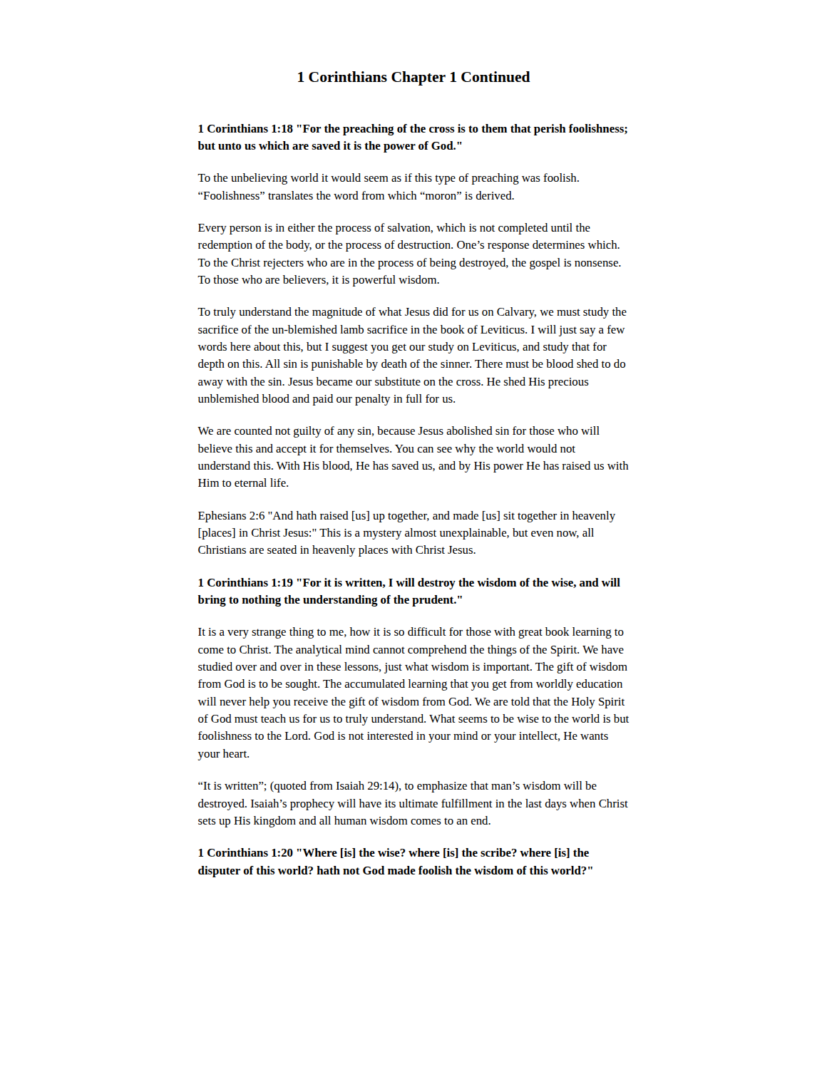1 Corinthians Chapter 1 Continued
1 Corinthians 1:18 "For the preaching of the cross is to them that perish foolishness; but unto us which are saved it is the power of God."
To the unbelieving world it would seem as if this type of preaching was foolish. “Foolishness” translates the word from which “moron” is derived.
Every person is in either the process of salvation, which is not completed until the redemption of the body, or the process of destruction. One’s response determines which. To the Christ rejecters who are in the process of being destroyed, the gospel is nonsense. To those who are believers, it is powerful wisdom.
To truly understand the magnitude of what Jesus did for us on Calvary, we must study the sacrifice of the un-blemished lamb sacrifice in the book of Leviticus. I will just say a few words here about this, but I suggest you get our study on Leviticus, and study that for depth on this. All sin is punishable by death of the sinner. There must be blood shed to do away with the sin. Jesus became our substitute on the cross. He shed His precious unblemished blood and paid our penalty in full for us.
We are counted not guilty of any sin, because Jesus abolished sin for those who will believe this and accept it for themselves. You can see why the world would not understand this. With His blood, He has saved us, and by His power He has raised us with Him to eternal life.
Ephesians 2:6 "And hath raised [us] up together, and made [us] sit together in heavenly [places] in Christ Jesus:" This is a mystery almost unexplainable, but even now, all Christians are seated in heavenly places with Christ Jesus.
1 Corinthians 1:19 "For it is written, I will destroy the wisdom of the wise, and will bring to nothing the understanding of the prudent."
It is a very strange thing to me, how it is so difficult for those with great book learning to come to Christ. The analytical mind cannot comprehend the things of the Spirit. We have studied over and over in these lessons, just what wisdom is important. The gift of wisdom from God is to be sought. The accumulated learning that you get from worldly education will never help you receive the gift of wisdom from God. We are told that the Holy Spirit of God must teach us for us to truly understand. What seems to be wise to the world is but foolishness to the Lord. God is not interested in your mind or your intellect, He wants your heart.
“It is written”; (quoted from Isaiah 29:14), to emphasize that man’s wisdom will be destroyed. Isaiah’s prophecy will have its ultimate fulfillment in the last days when Christ sets up His kingdom and all human wisdom comes to an end.
1 Corinthians 1:20 "Where [is] the wise? where [is] the scribe? where [is] the disputer of this world? hath not God made foolish the wisdom of this world?"